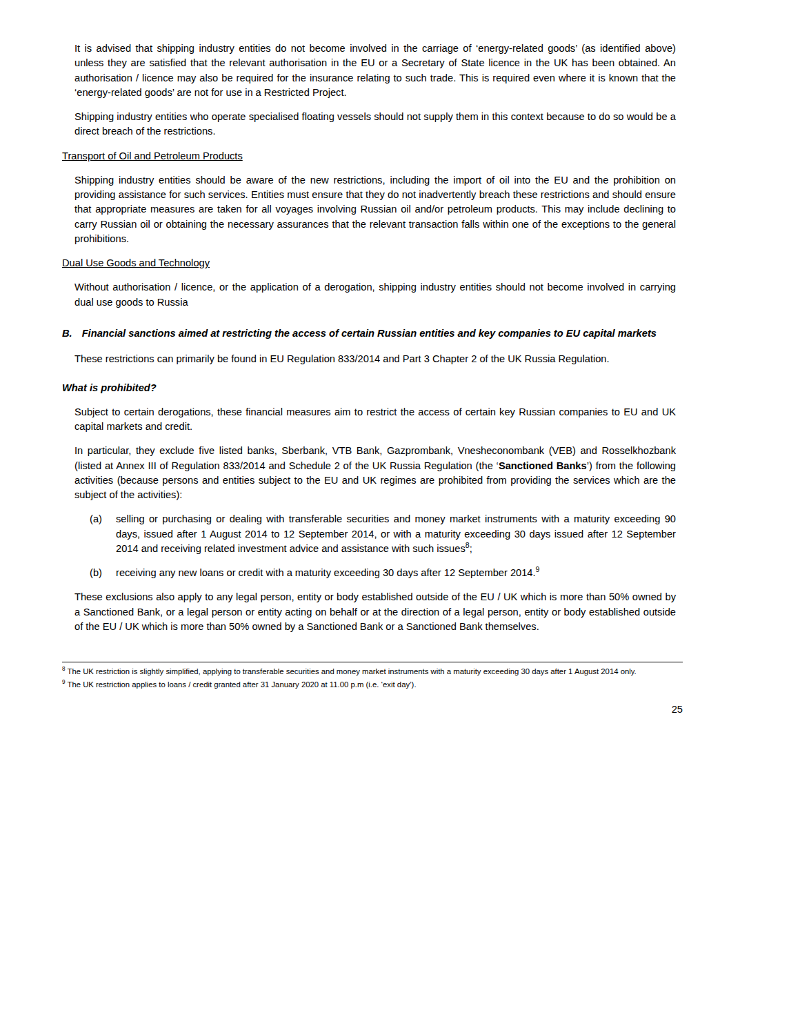It is advised that shipping industry entities do not become involved in the carriage of ‘energy-related goods’ (as identified above) unless they are satisfied that the relevant authorisation in the EU or a Secretary of State licence in the UK has been obtained. An authorisation / licence may also be required for the insurance relating to such trade. This is required even where it is known that the ‘energy-related goods’ are not for use in a Restricted Project.
Shipping industry entities who operate specialised floating vessels should not supply them in this context because to do so would be a direct breach of the restrictions.
Transport of Oil and Petroleum Products
Shipping industry entities should be aware of the new restrictions, including the import of oil into the EU and the prohibition on providing assistance for such services. Entities must ensure that they do not inadvertently breach these restrictions and should ensure that appropriate measures are taken for all voyages involving Russian oil and/or petroleum products. This may include declining to carry Russian oil or obtaining the necessary assurances that the relevant transaction falls within one of the exceptions to the general prohibitions.
Dual Use Goods and Technology
Without authorisation / licence, or the application of a derogation, shipping industry entities should not become involved in carrying dual use goods to Russia
B. Financial sanctions aimed at restricting the access of certain Russian entities and key companies to EU capital markets
These restrictions can primarily be found in EU Regulation 833/2014 and Part 3 Chapter 2 of the UK Russia Regulation.
What is prohibited?
Subject to certain derogations, these financial measures aim to restrict the access of certain key Russian companies to EU and UK capital markets and credit.
In particular, they exclude five listed banks, Sberbank, VTB Bank, Gazprombank, Vnesheconombank (VEB) and Rosselkhozbank (listed at Annex III of Regulation 833/2014 and Schedule 2 of the UK Russia Regulation (the ‘Sanctioned Banks’) from the following activities (because persons and entities subject to the EU and UK regimes are prohibited from providing the services which are the subject of the activities):
(a) selling or purchasing or dealing with transferable securities and money market instruments with a maturity exceeding 90 days, issued after 1 August 2014 to 12 September 2014, or with a maturity exceeding 30 days issued after 12 September 2014 and receiving related investment advice and assistance with such issues8;
(b) receiving any new loans or credit with a maturity exceeding 30 days after 12 September 2014.9
These exclusions also apply to any legal person, entity or body established outside of the EU / UK which is more than 50% owned by a Sanctioned Bank, or a legal person or entity acting on behalf or at the direction of a legal person, entity or body established outside of the EU / UK which is more than 50% owned by a Sanctioned Bank or a Sanctioned Bank themselves.
8 The UK restriction is slightly simplified, applying to transferable securities and money market instruments with a maturity exceeding 30 days after 1 August 2014 only.
9 The UK restriction applies to loans / credit granted after 31 January 2020 at 11.00 p.m (i.e. ‘exit day’).
25